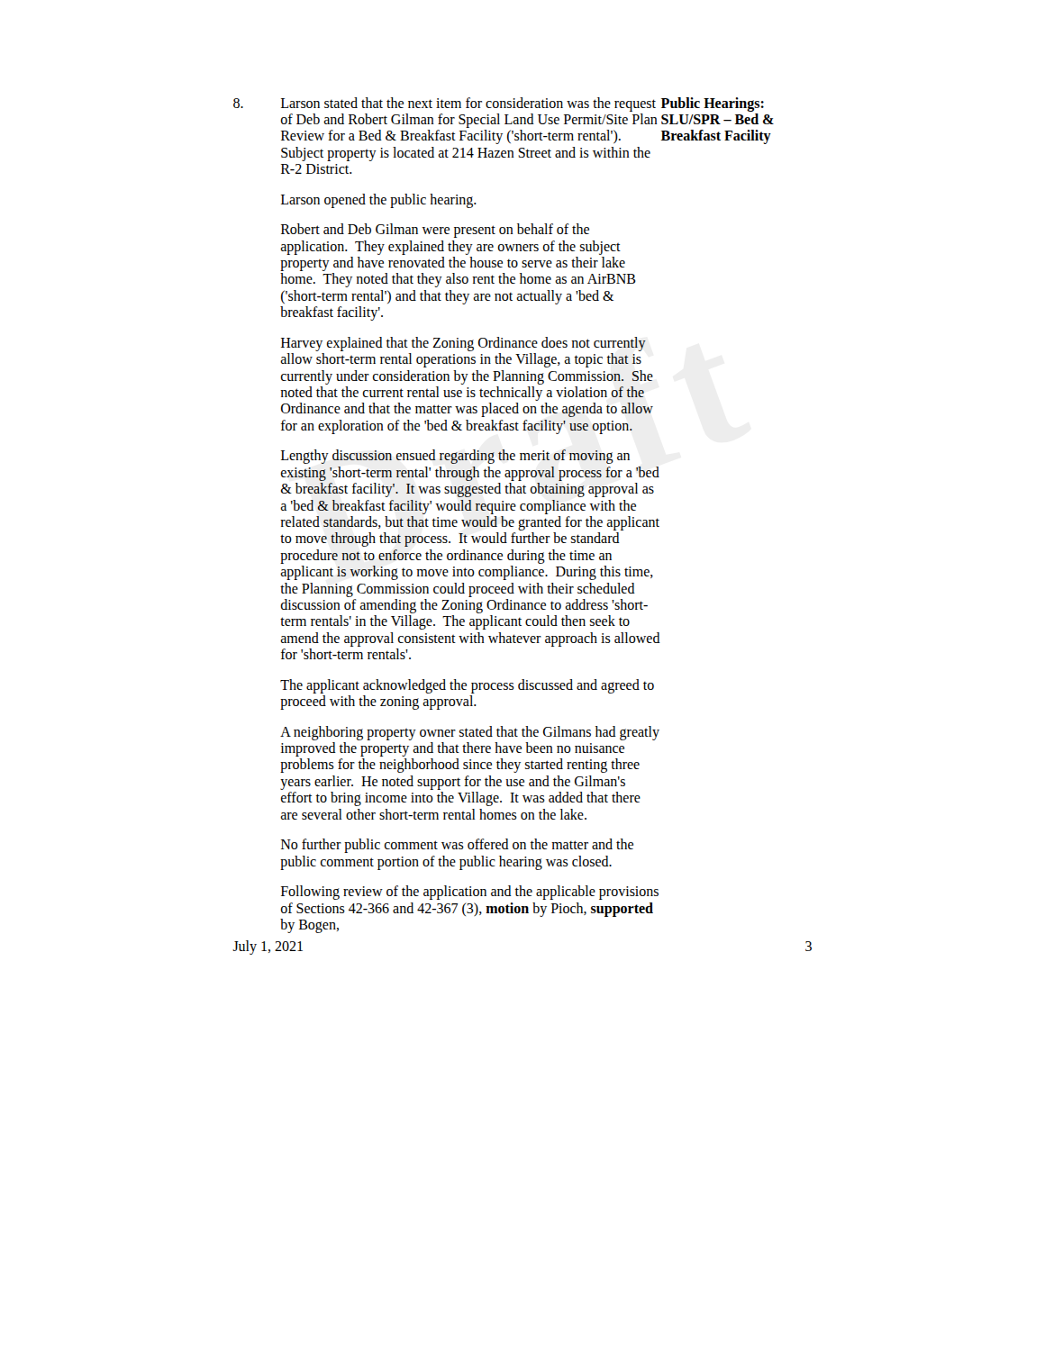Draft
| 8. | Larson stated that the next item for consideration was the request of Deb and Robert Gilman for Special Land Use Permit/Site Plan Review for a Bed & Breakfast Facility ('short-term rental'). Subject property is located at 214 Hazen Street and is within the R-2 District. Larson opened the public hearing. Robert and Deb Gilman were present on behalf of the application. They explained they are owners of the subject property and have renovated the house to serve as their lake home. They noted that they also rent the home as an AirBNB ('short-term rental') and that they are not actually a 'bed & breakfast facility'. Harvey explained that the Zoning Ordinance does not currently allow short-term rental operations in the Village, a topic that is currently under consideration by the Planning Commission. She noted that the current rental use is technically a violation of the Ordinance and that the matter was placed on the agenda to allow for an exploration of the 'bed & breakfast facility' use option. Lengthy discussion ensued regarding the merit of moving an existing 'short-term rental' through the approval process for a 'bed & breakfast facility'. It was suggested that obtaining approval as a 'bed & breakfast facility' would require compliance with the related standards, but that time would be granted for the applicant to move through that process. It would further be standard procedure not to enforce the ordinance during the time an applicant is working to move into compliance. During this time, the Planning Commission could proceed with their scheduled discussion of amending the Zoning Ordinance to address 'short-term rentals' in the Village. The applicant could then seek to amend the approval consistent with whatever approach is allowed for 'short-term rentals'. The applicant acknowledged the process discussed and agreed to proceed with the zoning approval. A neighboring property owner stated that the Gilmans had greatly improved the property and that there have been no nuisance problems for the neighborhood since they started renting three years earlier. He noted support for the use and the Gilman's effort to bring income into the Village. It was added that there are several other short-term rental homes on the lake. No further public comment was offered on the matter and the public comment portion of the public hearing was closed. Following review of the application and the applicable provisions of Sections 42-366 and 42-367 (3), motion by Pioch, supported by Bogen, | Public Hearings: SLU/SPR – Bed & Breakfast Facility |
July 1, 2021 3